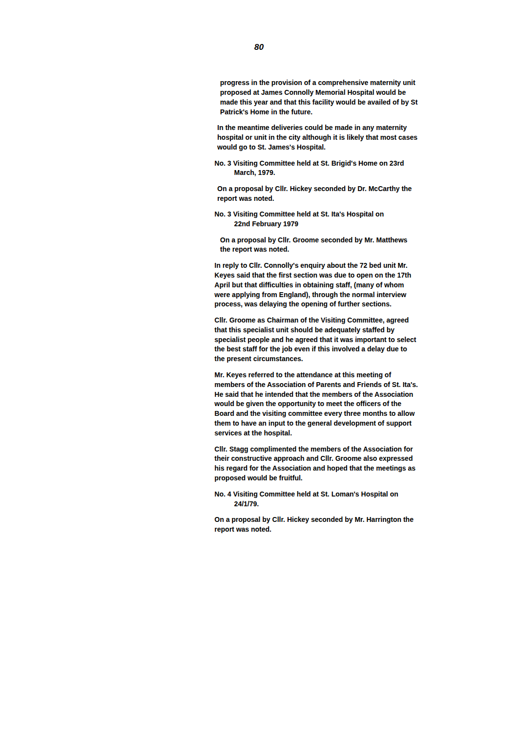80
progress in the provision of a comprehensive maternity unit proposed at James Connolly Memorial Hospital would be made this year and that this facility would be availed of by St Patrick's Home in the future.
In the meantime deliveries could be made in any maternity hospital or unit in the city although it is likely that most cases would go to St. James's Hospital.
No. 3 Visiting Committee held at St. Brigid's Home on 23rd March, 1979.
On a proposal by Cllr. Hickey seconded by Dr. McCarthy the report was noted.
No. 3 Visiting Committee held at St. Ita's Hospital on 22nd February 1979
On a proposal by Cllr. Groome seconded by Mr. Matthews the report was noted.
In reply to Cllr. Connolly's enquiry about the 72 bed unit Mr. Keyes said that the first section was due to open on the 17th April but that difficulties in obtaining staff, (many of whom were applying from England), through the normal interview process, was delaying the opening of further sections.
Cllr. Groome as Chairman of the Visiting Committee, agreed that this specialist unit should be adequately staffed by specialist people and he agreed that it was important to select the best staff for the job even if this involved a delay due to the present circumstances.
Mr. Keyes referred to the attendance at this meeting of members of the Association of Parents and Friends of St. Ita's. He said that he intended that the members of the Association would be given the opportunity to meet the officers of the Board and the visiting committee every three months to allow them to have an input to the general development of support services at the hospital.
Cllr. Stagg complimented the members of the Association for their constructive approach and Cllr. Groome also expressed his regard for the Association and hoped that the meetings as proposed would be fruitful.
No. 4 Visiting Committee held at St. Loman's Hospital on 24/1/79.
On a proposal by Cllr. Hickey seconded by Mr. Harrington the report was noted.